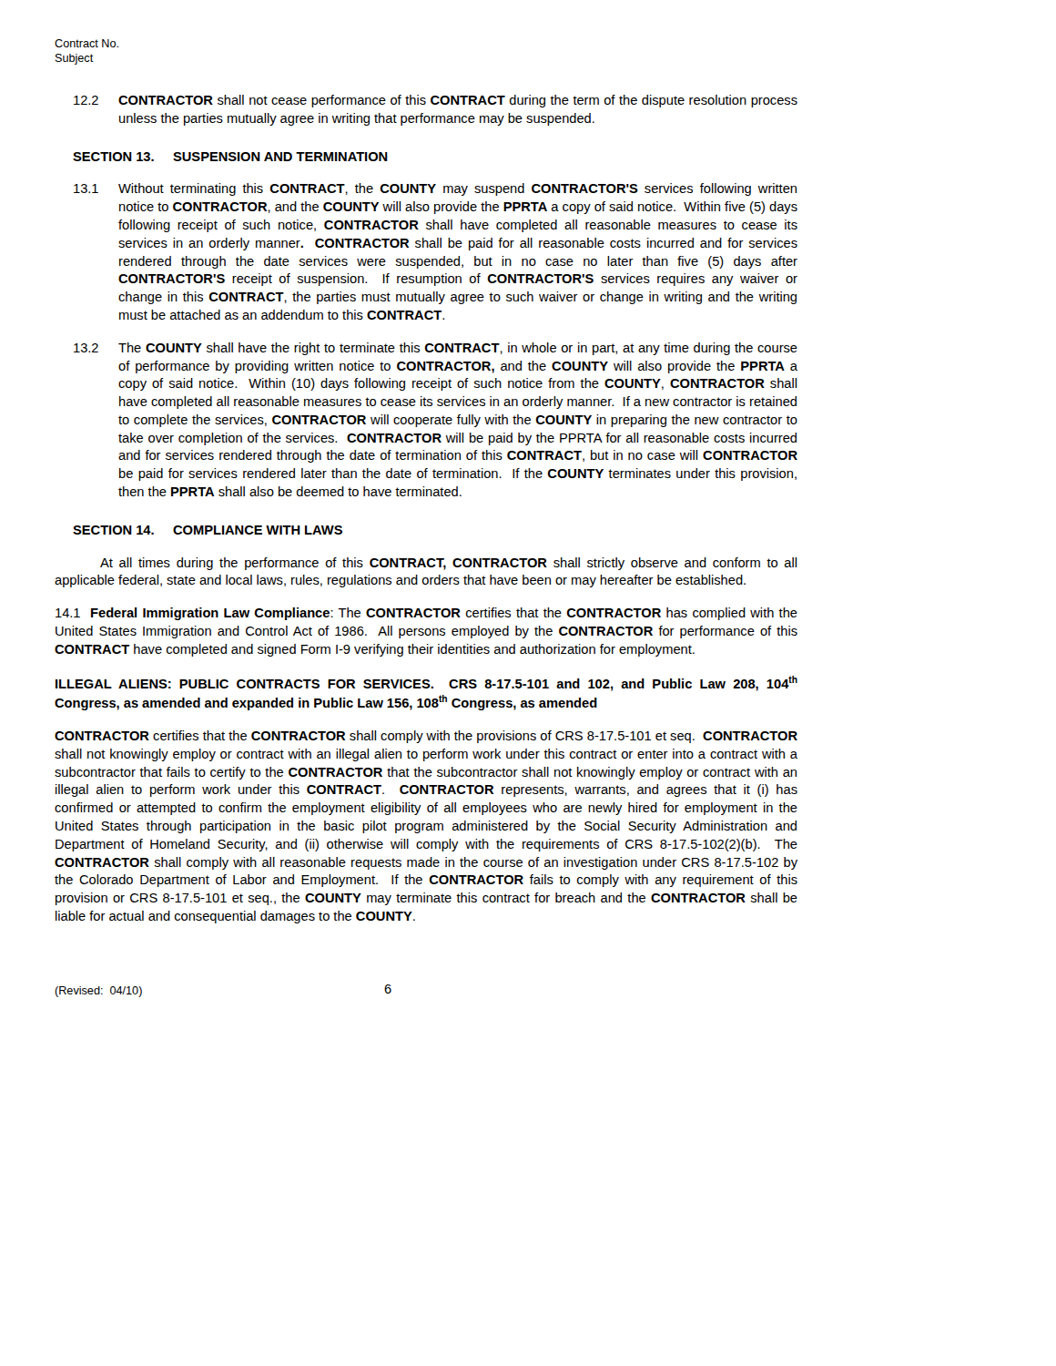Contract No.
Subject
12.2
CONTRACTOR shall not cease performance of this CONTRACT during the term of the dispute resolution process unless the parties mutually agree in writing that performance may be suspended.
SECTION 13. SUSPENSION AND TERMINATION
13.1
Without terminating this CONTRACT, the COUNTY may suspend CONTRACTOR'S services following written notice to CONTRACTOR, and the COUNTY will also provide the PPRTA a copy of said notice. Within five (5) days following receipt of such notice, CONTRACTOR shall have completed all reasonable measures to cease its services in an orderly manner. CONTRACTOR shall be paid for all reasonable costs incurred and for services rendered through the date services were suspended, but in no case no later than five (5) days after CONTRACTOR'S receipt of suspension. If resumption of CONTRACTOR'S services requires any waiver or change in this CONTRACT, the parties must mutually agree to such waiver or change in writing and the writing must be attached as an addendum to this CONTRACT.
13.2
The COUNTY shall have the right to terminate this CONTRACT, in whole or in part, at any time during the course of performance by providing written notice to CONTRACTOR, and the COUNTY will also provide the PPRTA a copy of said notice. Within (10) days following receipt of such notice from the COUNTY, CONTRACTOR shall have completed all reasonable measures to cease its services in an orderly manner. If a new contractor is retained to complete the services, CONTRACTOR will cooperate fully with the COUNTY in preparing the new contractor to take over completion of the services. CONTRACTOR will be paid by the PPRTA for all reasonable costs incurred and for services rendered through the date of termination of this CONTRACT, but in no case will CONTRACTOR be paid for services rendered later than the date of termination. If the COUNTY terminates under this provision, then the PPRTA shall also be deemed to have terminated.
SECTION 14. COMPLIANCE WITH LAWS
At all times during the performance of this CONTRACT, CONTRACTOR shall strictly observe and conform to all applicable federal, state and local laws, rules, regulations and orders that have been or may hereafter be established.
14.1 Federal Immigration Law Compliance: The CONTRACTOR certifies that the CONTRACTOR has complied with the United States Immigration and Control Act of 1986. All persons employed by the CONTRACTOR for performance of this CONTRACT have completed and signed Form I-9 verifying their identities and authorization for employment.
ILLEGAL ALIENS: PUBLIC CONTRACTS FOR SERVICES. CRS 8-17.5-101 and 102, and Public Law 208, 104th Congress, as amended and expanded in Public Law 156, 108th Congress, as amended
CONTRACTOR certifies that the CONTRACTOR shall comply with the provisions of CRS 8-17.5-101 et seq. CONTRACTOR shall not knowingly employ or contract with an illegal alien to perform work under this contract or enter into a contract with a subcontractor that fails to certify to the CONTRACTOR that the subcontractor shall not knowingly employ or contract with an illegal alien to perform work under this CONTRACT. CONTRACTOR represents, warrants, and agrees that it (i) has confirmed or attempted to confirm the employment eligibility of all employees who are newly hired for employment in the United States through participation in the basic pilot program administered by the Social Security Administration and Department of Homeland Security, and (ii) otherwise will comply with the requirements of CRS 8-17.5-102(2)(b). The CONTRACTOR shall comply with all reasonable requests made in the course of an investigation under CRS 8-17.5-102 by the Colorado Department of Labor and Employment. If the CONTRACTOR fails to comply with any requirement of this provision or CRS 8-17.5-101 et seq., the COUNTY may terminate this contract for breach and the CONTRACTOR shall be liable for actual and consequential damages to the COUNTY.
(Revised: 04/10)
6